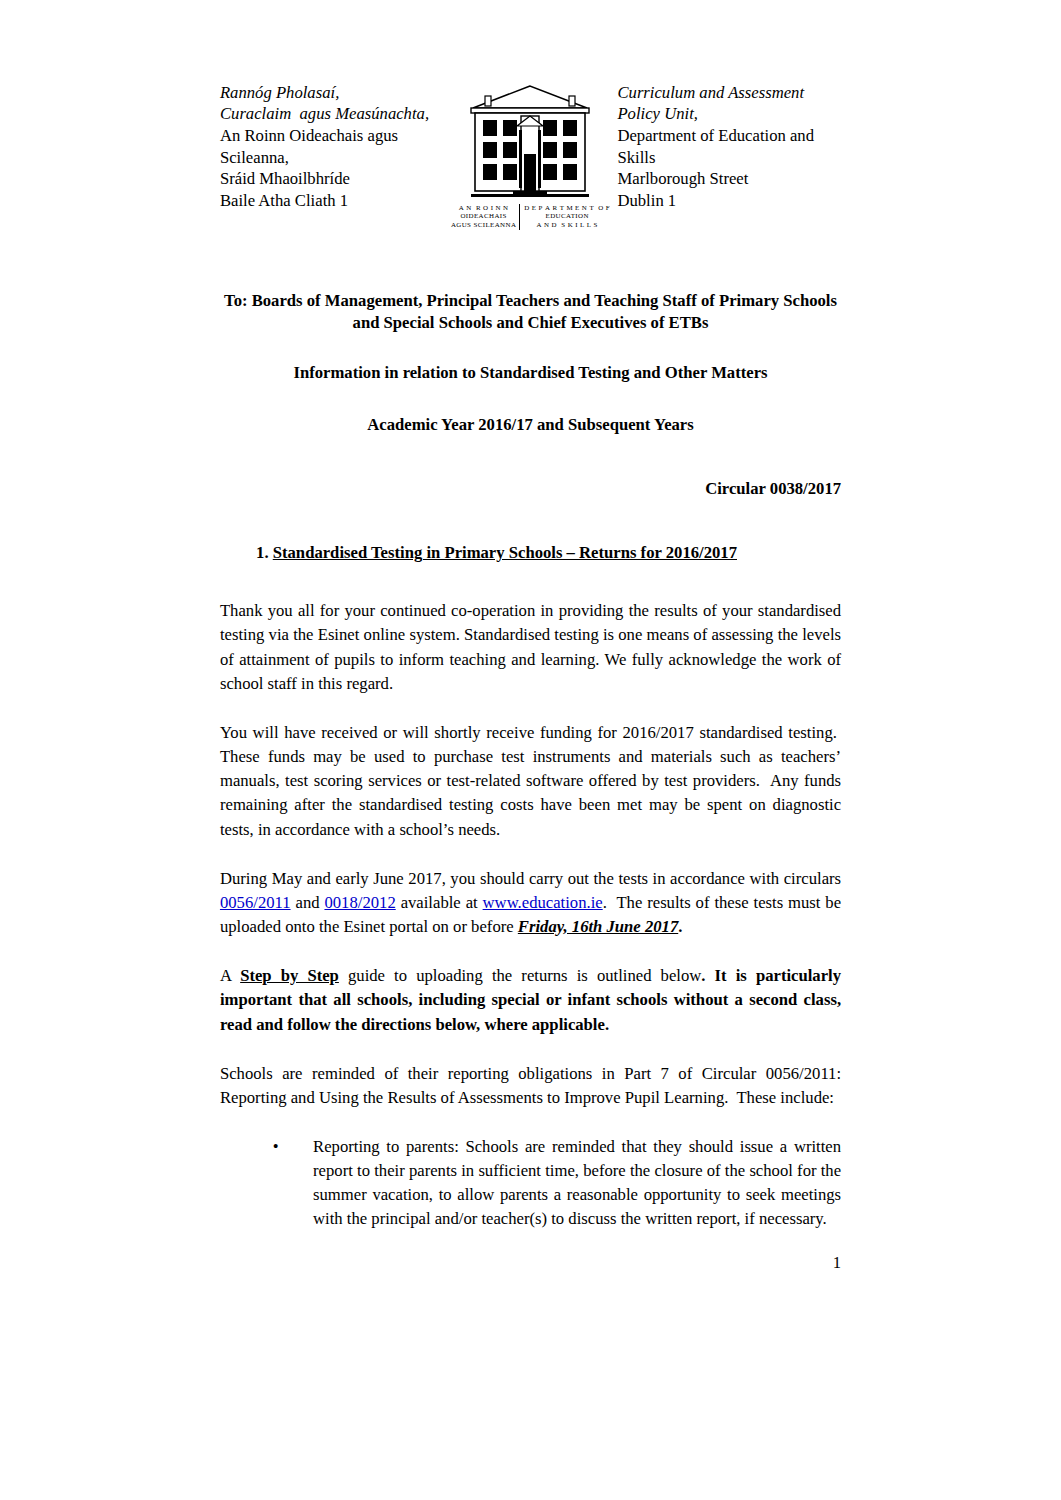| Rannóg Pholasaí, Curaclaim agus Measúnachta, An Roinn Oideachais agus Scileanna, Sráid Mhaoilbhríde Baile Atha Cliath 1 | / A N R O I N N / D E P A R T M E N T O F / / OIDEACHAIS / EDUCATION / / AGUS SCILEANNA / A N D S K I L L S / | Curriculum and Assessment Policy Unit, Department of Education and Skills Marlborough Street Dublin 1 |
To: Boards of Management, Principal Teachers and Teaching Staff of Primary Schools and Special Schools and Chief Executives of ETBs
Information in relation to Standardised Testing and Other Matters
Academic Year 2016/17 and Subsequent Years
Circular 0038/2017
Standardised Testing in Primary Schools – Returns for 2016/2017
Thank you all for your continued co-operation in providing the results of your standardised testing via the Esinet online system. Standardised testing is one means of assessing the levels of attainment of pupils to inform teaching and learning. We fully acknowledge the work of school staff in this regard.
You will have received or will shortly receive funding for 2016/2017 standardised testing. These funds may be used to purchase test instruments and materials such as teachers’ manuals, test scoring services or test-related software offered by test providers. Any funds remaining after the standardised testing costs have been met may be spent on diagnostic tests, in accordance with a school’s needs.
During May and early June 2017, you should carry out the tests in accordance with circulars 0056/2011 and 0018/2012 available at www.education.ie. The results of these tests must be uploaded onto the Esinet portal on or before Friday, 16th June 2017.
A Step by Step guide to uploading the returns is outlined below. It is particularly important that all schools, including special or infant schools without a second class, read and follow the directions below, where applicable.
Schools are reminded of their reporting obligations in Part 7 of Circular 0056/2011: Reporting and Using the Results of Assessments to Improve Pupil Learning. These include:
Reporting to parents: Schools are reminded that they should issue a written report to their parents in sufficient time, before the closure of the school for the summer vacation, to allow parents a reasonable opportunity to seek meetings with the principal and/or teacher(s) to discuss the written report, if necessary.
1